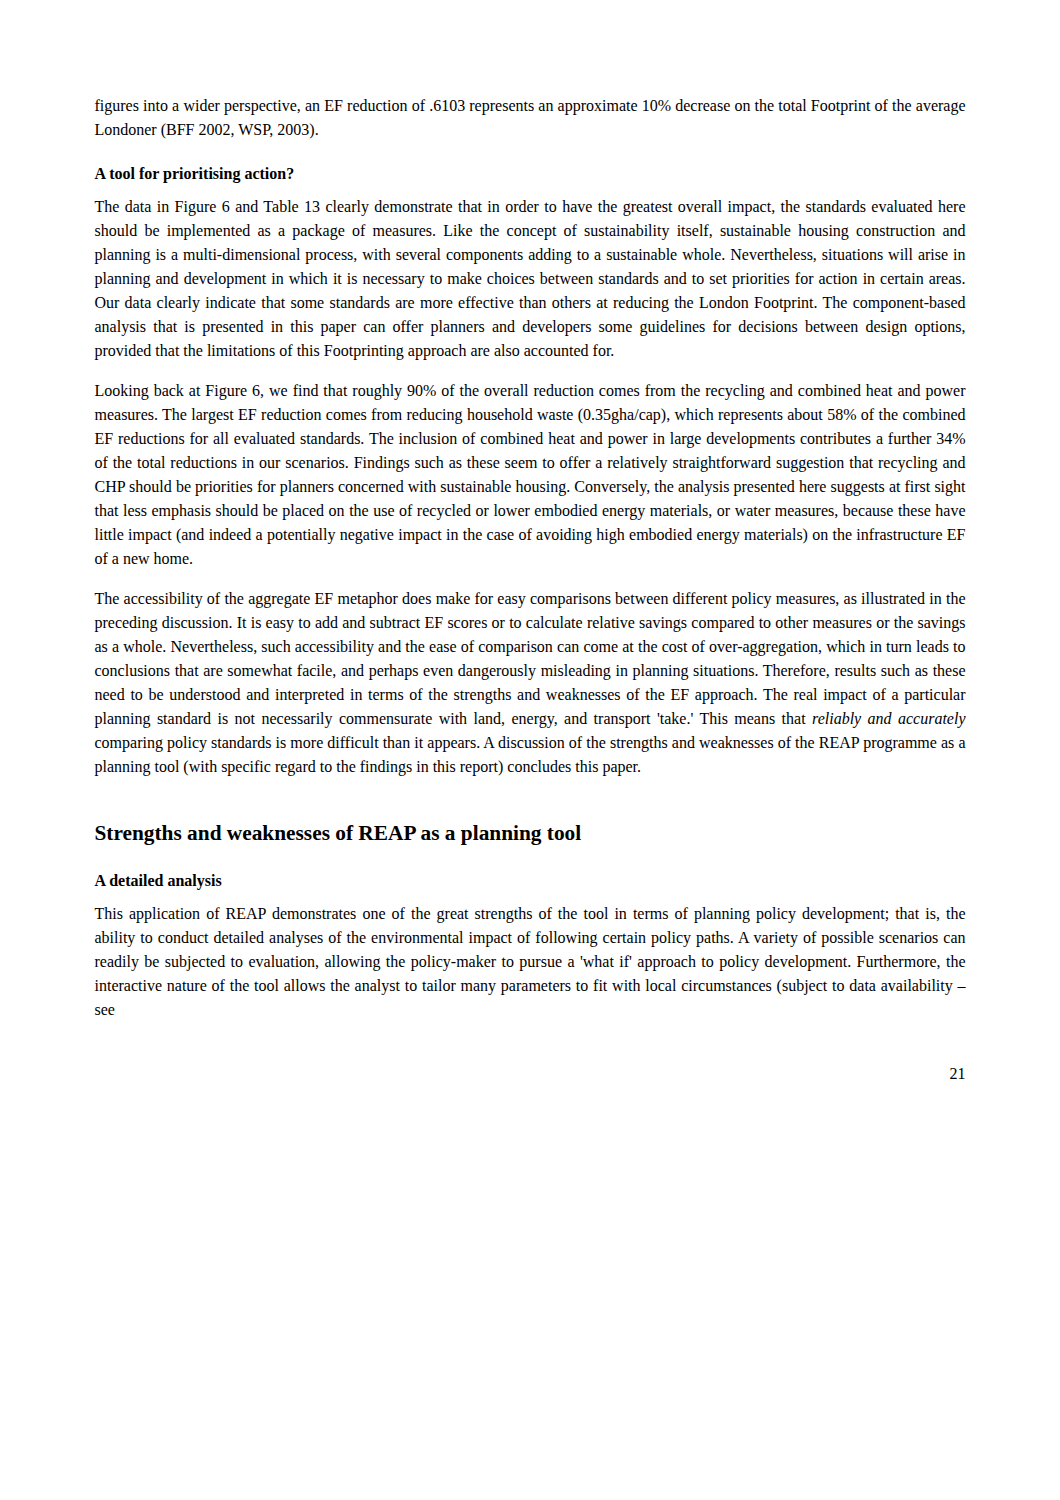figures into a wider perspective, an EF reduction of .6103 represents an approximate 10% decrease on the total Footprint of the average Londoner (BFF 2002, WSP, 2003).
A tool for prioritising action?
The data in Figure 6 and Table 13 clearly demonstrate that in order to have the greatest overall impact, the standards evaluated here should be implemented as a package of measures. Like the concept of sustainability itself, sustainable housing construction and planning is a multi-dimensional process, with several components adding to a sustainable whole. Nevertheless, situations will arise in planning and development in which it is necessary to make choices between standards and to set priorities for action in certain areas. Our data clearly indicate that some standards are more effective than others at reducing the London Footprint. The component-based analysis that is presented in this paper can offer planners and developers some guidelines for decisions between design options, provided that the limitations of this Footprinting approach are also accounted for.
Looking back at Figure 6, we find that roughly 90% of the overall reduction comes from the recycling and combined heat and power measures. The largest EF reduction comes from reducing household waste (0.35gha/cap), which represents about 58% of the combined EF reductions for all evaluated standards. The inclusion of combined heat and power in large developments contributes a further 34% of the total reductions in our scenarios. Findings such as these seem to offer a relatively straightforward suggestion that recycling and CHP should be priorities for planners concerned with sustainable housing. Conversely, the analysis presented here suggests at first sight that less emphasis should be placed on the use of recycled or lower embodied energy materials, or water measures, because these have little impact (and indeed a potentially negative impact in the case of avoiding high embodied energy materials) on the infrastructure EF of a new home.
The accessibility of the aggregate EF metaphor does make for easy comparisons between different policy measures, as illustrated in the preceding discussion. It is easy to add and subtract EF scores or to calculate relative savings compared to other measures or the savings as a whole. Nevertheless, such accessibility and the ease of comparison can come at the cost of over-aggregation, which in turn leads to conclusions that are somewhat facile, and perhaps even dangerously misleading in planning situations. Therefore, results such as these need to be understood and interpreted in terms of the strengths and weaknesses of the EF approach. The real impact of a particular planning standard is not necessarily commensurate with land, energy, and transport 'take.' This means that reliably and accurately comparing policy standards is more difficult than it appears. A discussion of the strengths and weaknesses of the REAP programme as a planning tool (with specific regard to the findings in this report) concludes this paper.
Strengths and weaknesses of REAP as a planning tool
A detailed analysis
This application of REAP demonstrates one of the great strengths of the tool in terms of planning policy development; that is, the ability to conduct detailed analyses of the environmental impact of following certain policy paths. A variety of possible scenarios can readily be subjected to evaluation, allowing the policy-maker to pursue a 'what if' approach to policy development. Furthermore, the interactive nature of the tool allows the analyst to tailor many parameters to fit with local circumstances (subject to data availability – see
21